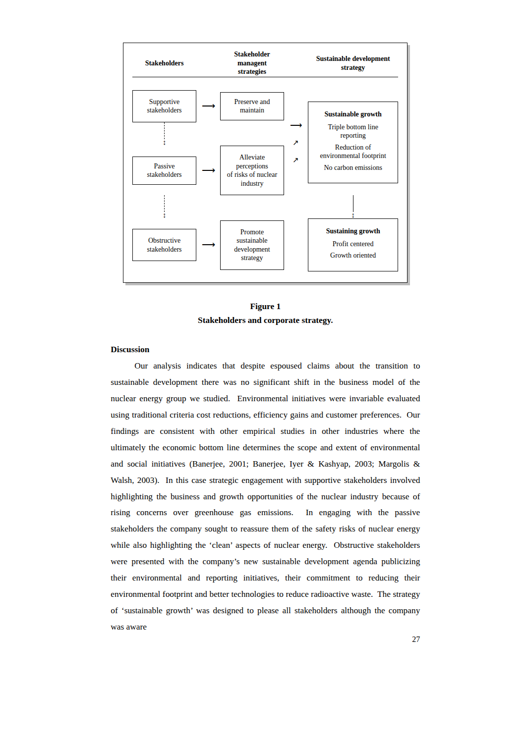| Stakeholders | | Stakeholder managent strategies | | Sustainable development strategy |
| Supportive stakeholders | ⟶ | Preserve and maintain | ⟶ ↗ ↗ | Sustainable growth Triple bottom line reporting Reduction of environmental footprint No carbon emissions |
| ↕ | | |
| Passive stakeholders | ⟶ | Alleviate perceptions of risks of nuclear industry |
| ↕ | | | | ↕ |
| Obstructive stakeholders | ⟶ | Promote sustainable development strategy | | Sustaining growth Profit centered Growth oriented |
Figure 1 Stakeholders and corporate strategy.
Discussion
Our analysis indicates that despite espoused claims about the transition to sustainable development there was no significant shift in the business model of the nuclear energy group we studied. Environmental initiatives were invariable evaluated using traditional criteria cost reductions, efficiency gains and customer preferences. Our findings are consistent with other empirical studies in other industries where the ultimately the economic bottom line determines the scope and extent of environmental and social initiatives (Banerjee, 2001; Banerjee, Iyer & Kashyap, 2003; Margolis & Walsh, 2003). In this case strategic engagement with supportive stakeholders involved highlighting the business and growth opportunities of the nuclear industry because of rising concerns over greenhouse gas emissions. In engaging with the passive stakeholders the company sought to reassure them of the safety risks of nuclear energy while also highlighting the ‘clean’ aspects of nuclear energy. Obstructive stakeholders were presented with the company’s new sustainable development agenda publicizing their environmental and reporting initiatives, their commitment to reducing their environmental footprint and better technologies to reduce radioactive waste. The strategy of ‘sustainable growth’ was designed to please all stakeholders although the company was aware
27